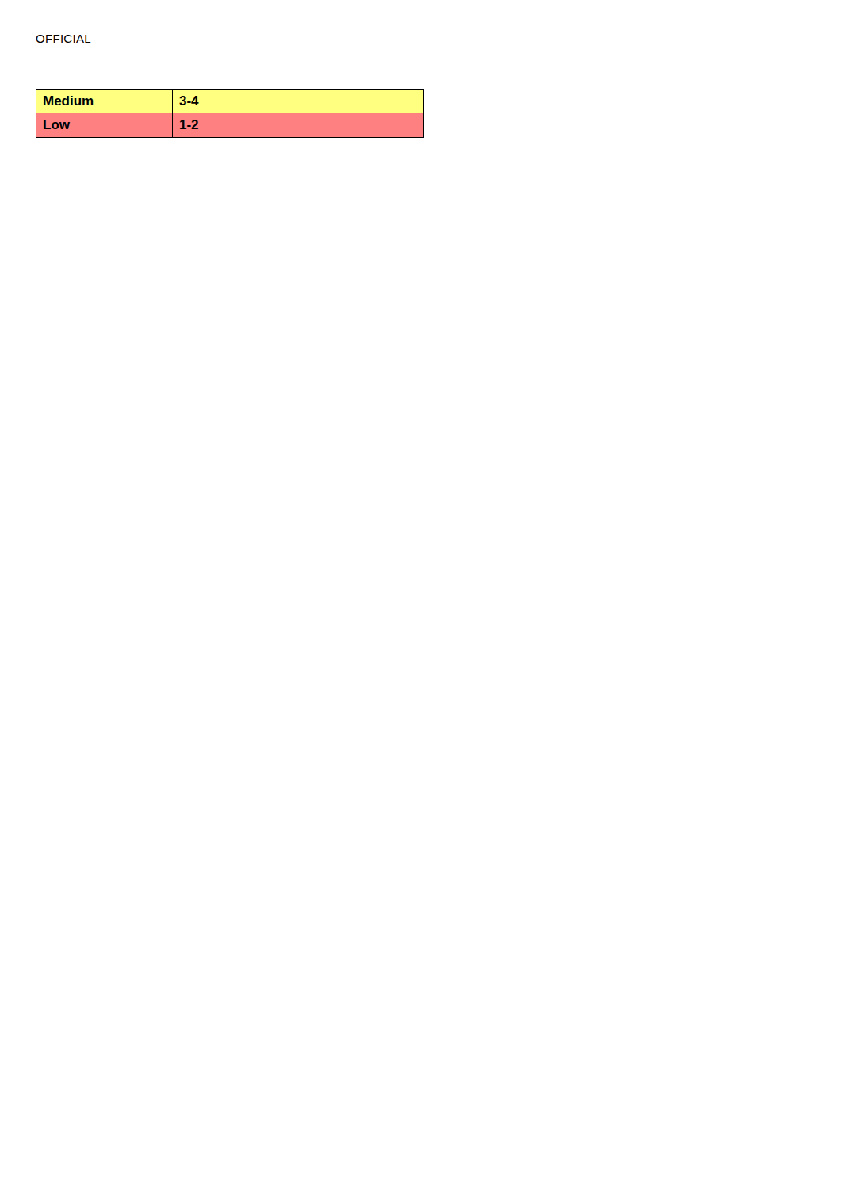OFFICIAL
| Medium | 3-4 |
| Low | 1-2 |